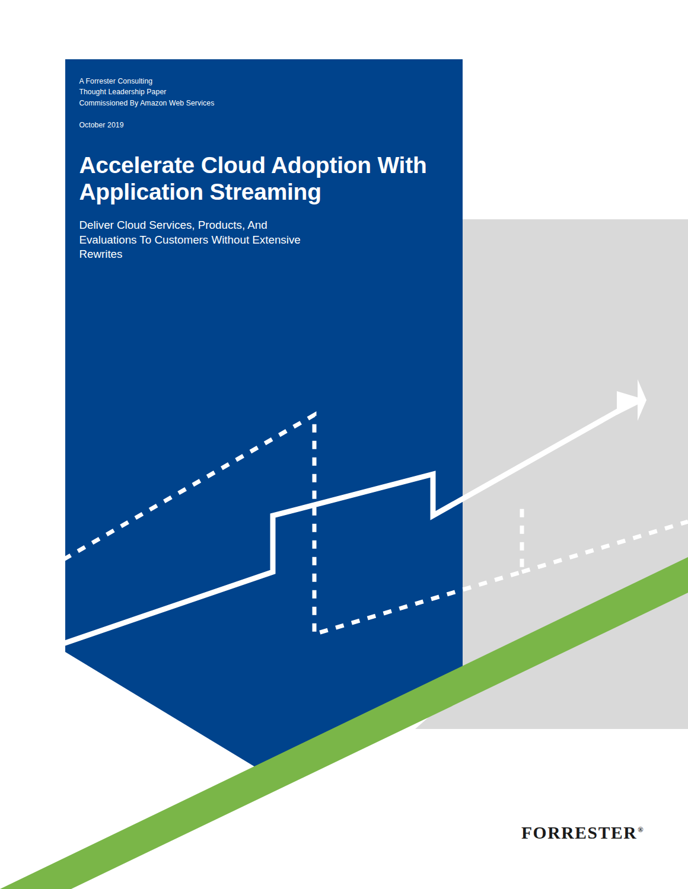A Forrester Consulting
Thought Leadership Paper
Commissioned By Amazon Web Services October 2019
Accelerate Cloud Adoption With Application Streaming
Deliver Cloud Services, Products, And Evaluations To Customers Without Extensive Rewrites
FORRESTER®